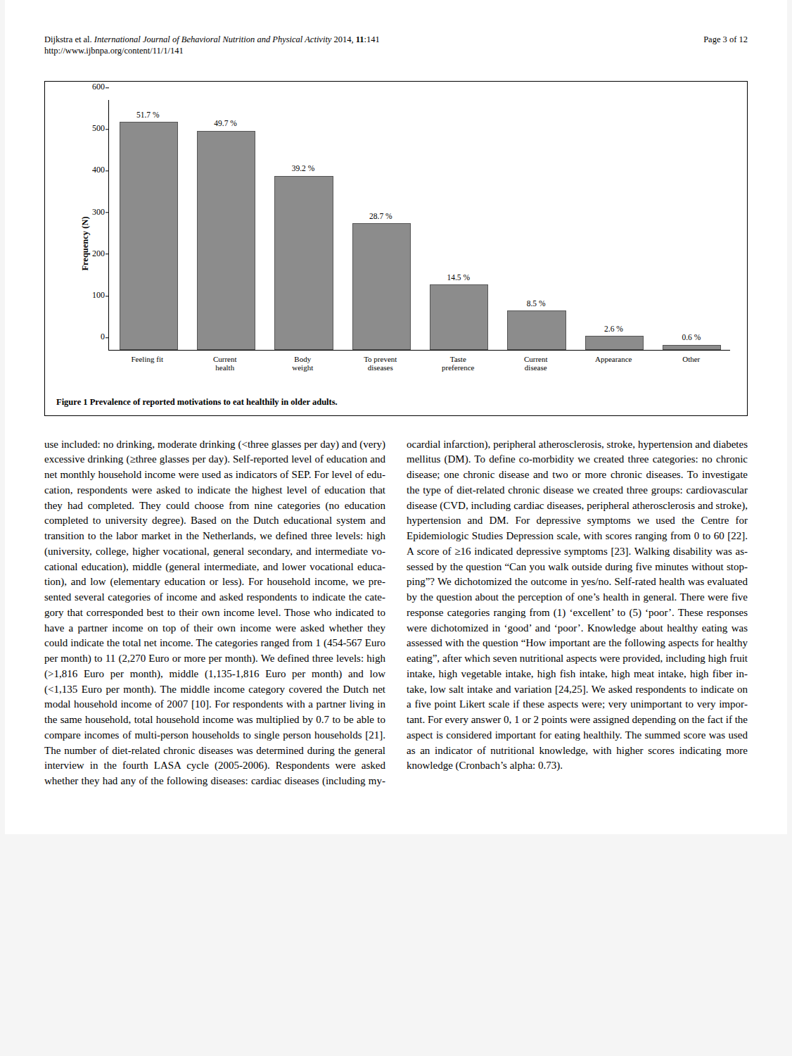Dijkstra et al. International Journal of Behavioral Nutrition and Physical Activity 2014, 11:141 http://www.ijbnpa.org/content/11/1/141
Page 3 of 12
Frequency (N)
600
500
400
300
200
100
0
51.7 %
49.7 %
39.2 %
28.7 %
14.5 %
8.5 %
2.6 %
0.6 %
Feeling fit Current
health Body
weight To prevent
diseases Taste
preference Current
disease Appearance Other
Figure 1 Prevalence of reported motivations to eat healthily in older adults.
use included: no drinking, moderate drinking (<three glasses per day) and (very) excessive drinking (≥three glasses per day). Self-reported level of education and net monthly household income were used as indicators of SEP. For level of education, respondents were asked to indicate the highest level of education that they had completed. They could choose from nine categories (no education completed to university degree). Based on the Dutch educational system and transition to the labor market in the Netherlands, we defined three levels: high (university, college, higher vocational, general secondary, and intermediate vocational education), middle (general intermediate, and lower vocational education), and low (elementary education or less). For household income, we presented several categories of income and asked respondents to indicate the category that corresponded best to their own income level. Those who indicated to have a partner income on top of their own income were asked whether they could indicate the total net income. The categories ranged from 1 (454-567 Euro per month) to 11 (2,270 Euro or more per month). We defined three levels: high (>1,816 Euro per month), middle (1,135-1,816 Euro per month) and low (<1,135 Euro per month). The middle income category covered the Dutch net modal household income of 2007 [10]. For respondents with a partner living in the same household, total household income was multiplied by 0.7 to be able to compare incomes of multi-person households to single person households [21]. The number of diet-related chronic diseases was determined during the general interview in the fourth LASA cycle (2005-2006). Respondents were asked whether they had any of the following diseases: cardiac diseases (including myocardial infarction), peripheral atherosclerosis, stroke, hypertension and diabetes mellitus (DM). To define co-morbidity we created three categories: no chronic disease; one chronic disease and two or more chronic diseases. To investigate the type of diet-related chronic disease we created three groups: cardiovascular disease (CVD, including cardiac diseases, peripheral atherosclerosis and stroke), hypertension and DM. For depressive symptoms we used the Centre for Epidemiologic Studies Depression scale, with scores ranging from 0 to 60 [22]. A score of ≥16 indicated depressive symptoms [23]. Walking disability was assessed by the question “Can you walk outside during five minutes without stopping”? We dichotomized the outcome in yes/no. Self-rated health was evaluated by the question about the perception of one’s health in general. There were five response categories ranging from (1) ‘excellent’ to (5) ‘poor’. These responses were dichotomized in ‘good’ and ‘poor’. Knowledge about healthy eating was assessed with the question “How important are the following aspects for healthy eating”, after which seven nutritional aspects were provided, including high fruit intake, high vegetable intake, high fish intake, high meat intake, high fiber intake, low salt intake and variation [24,25]. We asked respondents to indicate on a five point Likert scale if these aspects were; very unimportant to very important. For every answer 0, 1 or 2 points were assigned depending on the fact if the aspect is considered important for eating healthily. The summed score was used as an indicator of nutritional knowledge, with higher scores indicating more knowledge (Cronbach’s alpha: 0.73).